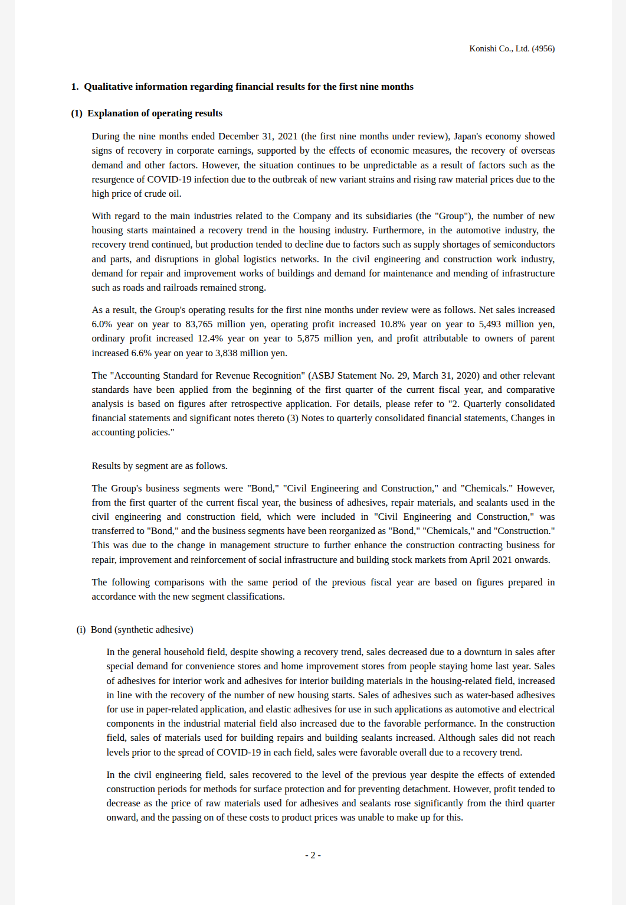Konishi Co., Ltd. (4956)
1. Qualitative information regarding financial results for the first nine months
(1) Explanation of operating results
During the nine months ended December 31, 2021 (the first nine months under review), Japan's economy showed signs of recovery in corporate earnings, supported by the effects of economic measures, the recovery of overseas demand and other factors. However, the situation continues to be unpredictable as a result of factors such as the resurgence of COVID-19 infection due to the outbreak of new variant strains and rising raw material prices due to the high price of crude oil.
With regard to the main industries related to the Company and its subsidiaries (the "Group"), the number of new housing starts maintained a recovery trend in the housing industry. Furthermore, in the automotive industry, the recovery trend continued, but production tended to decline due to factors such as supply shortages of semiconductors and parts, and disruptions in global logistics networks. In the civil engineering and construction work industry, demand for repair and improvement works of buildings and demand for maintenance and mending of infrastructure such as roads and railroads remained strong.
As a result, the Group's operating results for the first nine months under review were as follows. Net sales increased 6.0% year on year to 83,765 million yen, operating profit increased 10.8% year on year to 5,493 million yen, ordinary profit increased 12.4% year on year to 5,875 million yen, and profit attributable to owners of parent increased 6.6% year on year to 3,838 million yen.
The "Accounting Standard for Revenue Recognition" (ASBJ Statement No. 29, March 31, 2020) and other relevant standards have been applied from the beginning of the first quarter of the current fiscal year, and comparative analysis is based on figures after retrospective application. For details, please refer to "2. Quarterly consolidated financial statements and significant notes thereto (3) Notes to quarterly consolidated financial statements, Changes in accounting policies."
Results by segment are as follows.
The Group's business segments were "Bond," "Civil Engineering and Construction," and "Chemicals." However, from the first quarter of the current fiscal year, the business of adhesives, repair materials, and sealants used in the civil engineering and construction field, which were included in "Civil Engineering and Construction," was transferred to "Bond," and the business segments have been reorganized as "Bond," "Chemicals," and "Construction." This was due to the change in management structure to further enhance the construction contracting business for repair, improvement and reinforcement of social infrastructure and building stock markets from April 2021 onwards.
The following comparisons with the same period of the previous fiscal year are based on figures prepared in accordance with the new segment classifications.
(i) Bond (synthetic adhesive)
In the general household field, despite showing a recovery trend, sales decreased due to a downturn in sales after special demand for convenience stores and home improvement stores from people staying home last year. Sales of adhesives for interior work and adhesives for interior building materials in the housing-related field, increased in line with the recovery of the number of new housing starts. Sales of adhesives such as water-based adhesives for use in paper-related application, and elastic adhesives for use in such applications as automotive and electrical components in the industrial material field also increased due to the favorable performance. In the construction field, sales of materials used for building repairs and building sealants increased. Although sales did not reach levels prior to the spread of COVID-19 in each field, sales were favorable overall due to a recovery trend.
In the civil engineering field, sales recovered to the level of the previous year despite the effects of extended construction periods for methods for surface protection and for preventing detachment. However, profit tended to decrease as the price of raw materials used for adhesives and sealants rose significantly from the third quarter onward, and the passing on of these costs to product prices was unable to make up for this.
- 2 -